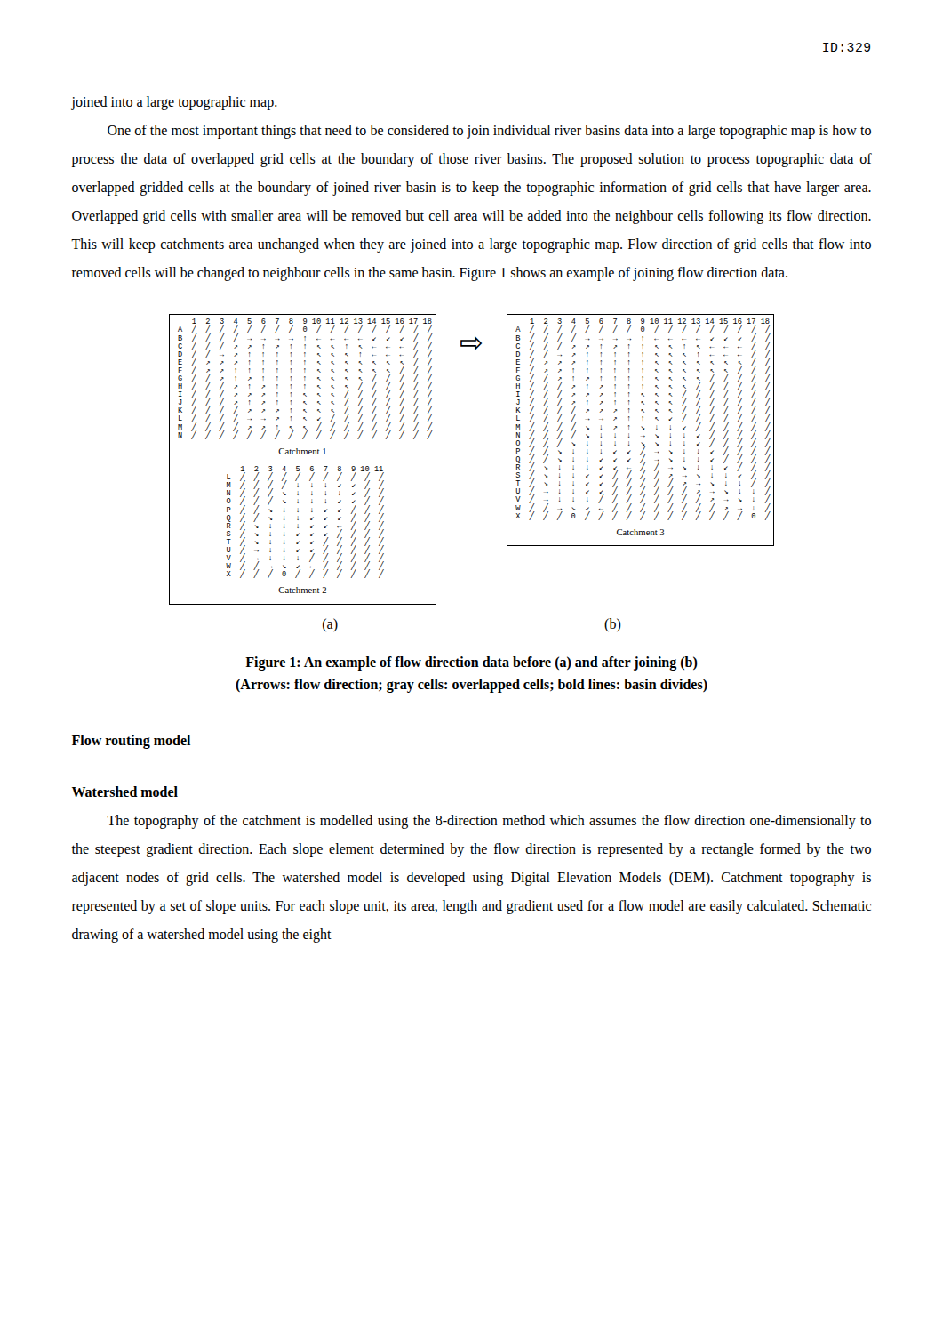ID:329
joined into a large topographic map.
One of the most important things that need to be considered to join individual river basins data into a large topographic map is how to process the data of overlapped grid cells at the boundary of those river basins. The proposed solution to process topographic data of overlapped gridded cells at the boundary of joined river basin is to keep the topographic information of grid cells that have larger area. Overlapped grid cells with smaller area will be removed but cell area will be added into the neighbour cells following its flow direction. This will keep catchments area unchanged when they are joined into a large topographic map. Flow direction of grid cells that flow into removed cells will be changed to neighbour cells in the same basin. Figure 1 shows an example of joining flow direction data.
1 2 3 4 5 6 7 8 9 10 11 12 13 14 15 16 17 18 A ╱ ╱ ╱ ╱ ╱ ╱ ╱ ╱ 0 ╱ ╱ ╱ ╱ ╱ ╱ ╱ ╱ ╱ B ╱ ╱ ╱ ╱ → → → → ↑ ← ← ← ← ↙ ↙ ↙ ╱ ╱ C ╱ ╱ ╱ ↗ ↗ ↑ ↗ ↑ ↑ ↖ ↖ ↑ ↖ ← ← ← ╱ ╱ D ╱ ╱ → ↗ ↑ ↑ ↑ ↑ ↑ ↖ ↖ ↖ ↑ ← ← ← ╱ ╱ E ╱ ↗ ↗ ↗ ↑ ↑ ↑ ↑ ↑ ↖ ↖ ↖ ↖ ↖ ↖ ↖ ╱ ╱ F ╱ ↗ ↗ ↑ ↑ ↑ ↑ ↑ ↑ ↖ ↖ ↖ ↖ ↖ ↖ ╱ ╱ ╱ G ╱ ╱ ↗ ↑ ↗ ↑ ↑ ↑ ↑ ↖ ↖ ↖ ↖ ╱ ╱ ╱ ╱ ╱ H ╱ ╱ ╱ ↗ ↑ ↗ ↑ ↑ ↑ ↖ ↖ ↖ ╱ ╱ ╱ ╱ ╱ ╱ I ╱ ╱ ╱ ↗ ↗ ↗ ↑ ↑ ↖ ↖ ↖ ╱ ╱ ╱ ╱ ╱ ╱ ╱ J ╱ ╱ ╱ ↗ ↑ ↗ ↑ ↑ ↖ ↖ ↖ ╱ ╱ ╱ ╱ ╱ ╱ ╱ K ╱ ╱ ╱ ╱ ↗ ↗ ↗ ↑ ↖ ↖ ↖ ╱ ╱ ╱ ╱ ╱ ╱ ╱ L ╱ ╱ ╱ ╱ → → ↗ ↑ ↖ ↙ ╱ ╱ ╱ ╱ ╱ ╱ ╱ ╱ M ╱ ╱ ╱ ╱ ↗ ↗ ↑ ↖ ↖ ╱ ╱ ╱ ╱ ╱ ╱ ╱ ╱ ╱ N ╱ ╱ ╱ ╱ ╱ ╱ ╱ ╱ ╱ ╱ ╱ ╱ ╱ ╱ ╱ ╱ ╱ ╱
Catchment 1
1 2 3 4 5 6 7 8 9 10 11 L ╱ ╱ ╱ ╱ ╱ ╱ ╱ ╱ ╱ ╱ ╱ M ╱ ╱ ╱ ╱ ↓ ↓ ↓ ↙ ↙ ╱ ╱ N ╱ ╱ ╱ ↘ ↓ ↓ ↓ ↓ ↙ ╱ ╱ O ╱ ╱ ╱ ↘ ↓ ↓ ↓ ↙ ↙ ╱ ╱ P ╱ ╱ ↘ ↓ ↓ ↓ ↙ ↙ ╱ ╱ ╱ Q ╱ ╱ ↘ ↓ ↓ ↙ ↙ ↙ ╱ ╱ ╱ R ╱ ↘ ↓ ↓ ↓ ↙ ↙ ← ╱ ╱ ╱ S ╱ ↘ ↓ ↓ ↙ ↙ ↙ ╱ ╱ ╱ ╱ T ╱ ↘ ↓ ↓ ↙ ↙ ╱ ╱ ╱ ╱ ╱ U ╱ → ↓ ↓ ↙ ↙ ╱ ╱ ╱ ╱ ╱ V ╱ → ↓ ↓ ↓ ╱ ╱ ╱ ╱ ╱ ╱ W ╱ ╱ → ↘ ↙ ← ╱ ╱ ╱ ╱ ╱ X ╱ ╱ ╱ 0 ╱ ╱ ╱ ╱ ╱ ╱ ╱
Catchment 2
⇨
1 2 3 4 5 6 7 8 9 10 11 12 13 14 15 16 17 18 A ╱ ╱ ╱ ╱ ╱ ╱ ╱ ╱ 0 ╱ ╱ ╱ ╱ ╱ ╱ ╱ ╱ ╱ B ╱ ╱ ╱ ╱ → → → → ↑ ← ← ← ← ↙ ↙ ↙ ╱ ╱ C ╱ ╱ ╱ ↗ ↗ ↑ ↗ ↑ ↑ ↖ ↖ ↑ ↖ ← ← ← ╱ ╱ D ╱ ╱ → ↗ ↑ ↑ ↑ ↑ ↑ ↖ ↖ ↖ ↑ ← ← ← ╱ ╱ E ╱ ↗ ↗ ↗ ↑ ↑ ↑ ↑ ↑ ↖ ↖ ↖ ↖ ↖ ↖ ↖ ╱ ╱ F ╱ ↗ ↗ ↑ ↑ ↑ ↑ ↑ ↑ ↖ ↖ ↖ ↖ ↖ ↖ ╱ ╱ ╱ G ╱ ╱ ↗ ↑ ↗ ↑ ↑ ↑ ↑ ↖ ↖ ↖ ↖ ╱ ╱ ╱ ╱ ╱ H ╱ ╱ ╱ ↗ ↑ ↗ ↑ ↑ ↑ ↖ ↖ ↖ ╱ ╱ ╱ ╱ ╱ ╱ I ╱ ╱ ╱ ↗ ↗ ↗ ↑ ↑ ↖ ↖ ↖ ╱ ╱ ╱ ╱ ╱ ╱ ╱ J ╱ ╱ ╱ ↗ ↑ ↗ ↑ ↑ ↖ ↖ ↖ ╱ ╱ ╱ ╱ ╱ ╱ ╱ K ╱ ╱ ╱ ╱ ↗ ↗ ↗ ↑ ↖ ↖ ↖ ╱ ╱ ╱ ╱ ╱ ╱ ╱ L ╱ ╱ ╱ ╱ → → ↗ ↑ ↑ ↖ ↙ ╱ ╱ ╱ ╱ ╱ ╱ ╱ M ╱ ╱ ╱ ╱ ↘ ↓ ↗ ↑ ↘ ↓ ↓ ↙ ╱ ╱ ╱ ╱ ╱ ╱ N ╱ ╱ ╱ ╱ ↘ ↓ ↓ ↓ → ↘ ↓ ↓ ↙ ╱ ╱ ╱ ╱ ╱ O ╱ ╱ ╱ ↘ ↓ ↓ ↓ ↓ ↘ ↘ ↓ ↓ ↙ ╱ ╱ ╱ ╱ ╱ P ╱ ╱ ↘ ↓ ↓ ↓ ↙ ↙ ╱ → ↘ ↓ ↓ ↙ ╱ ╱ ╱ ╱ Q ╱ ╱ ↘ ↓ ↓ ↙ ↙ ↙ ╱ → ↘ ↓ ↓ ↙ ╱ ╱ ╱ ╱ R ╱ ↘ ↓ ↓ ↓ ↙ ↙ ← ╱ ╱ → ↘ ↓ ↓ ↙ ╱ ╱ ╱ S ╱ ↘ ↓ ↓ ↙ ↙ ╱ ╱ ╱ ╱ ↗ → ↘ ↓ ↓ ↙ ╱ ╱ T ╱ ↘ ↓ ↓ ↙ ↙ ╱ ╱ ╱ ╱ ╱ ↗ → ↘ ↓ ↓ ╱ ╱ U ╱ → ↓ ↓ ↙ ↙ ╱ ╱ ╱ ╱ ╱ ╱ ↗ → ↘ ↓ ↓ ╱ V ╱ → ↓ ↓ ↓ ╱ ╱ ╱ ╱ ╱ ╱ ╱ ╱ ↗ → ↘ ↓ ╱ W ╱ ╱ → ↘ ↙ ← ╱ ╱ ╱ ╱ ╱ ╱ ╱ ╱ ↗ → ↓ ╱ X ╱ ╱ ╱ 0 ╱ ╱ ╱ ╱ ╱ ╱ ╱ ╱ ╱ ╱ ╱ ╱ 0 ╱
Catchment 3
(a) (b)
Figure 1: An example of flow direction data before (a) and after joining (b)
(Arrows: flow direction; gray cells: overlapped cells; bold lines: basin divides)
Flow routing model
Watershed model
The topography of the catchment is modelled using the 8-direction method which assumes the flow direction one-dimensionally to the steepest gradient direction. Each slope element determined by the flow direction is represented by a rectangle formed by the two adjacent nodes of grid cells. The watershed model is developed using Digital Elevation Models (DEM). Catchment topography is represented by a set of slope units. For each slope unit, its area, length and gradient used for a flow model are easily calculated. Schematic drawing of a watershed model using the eight